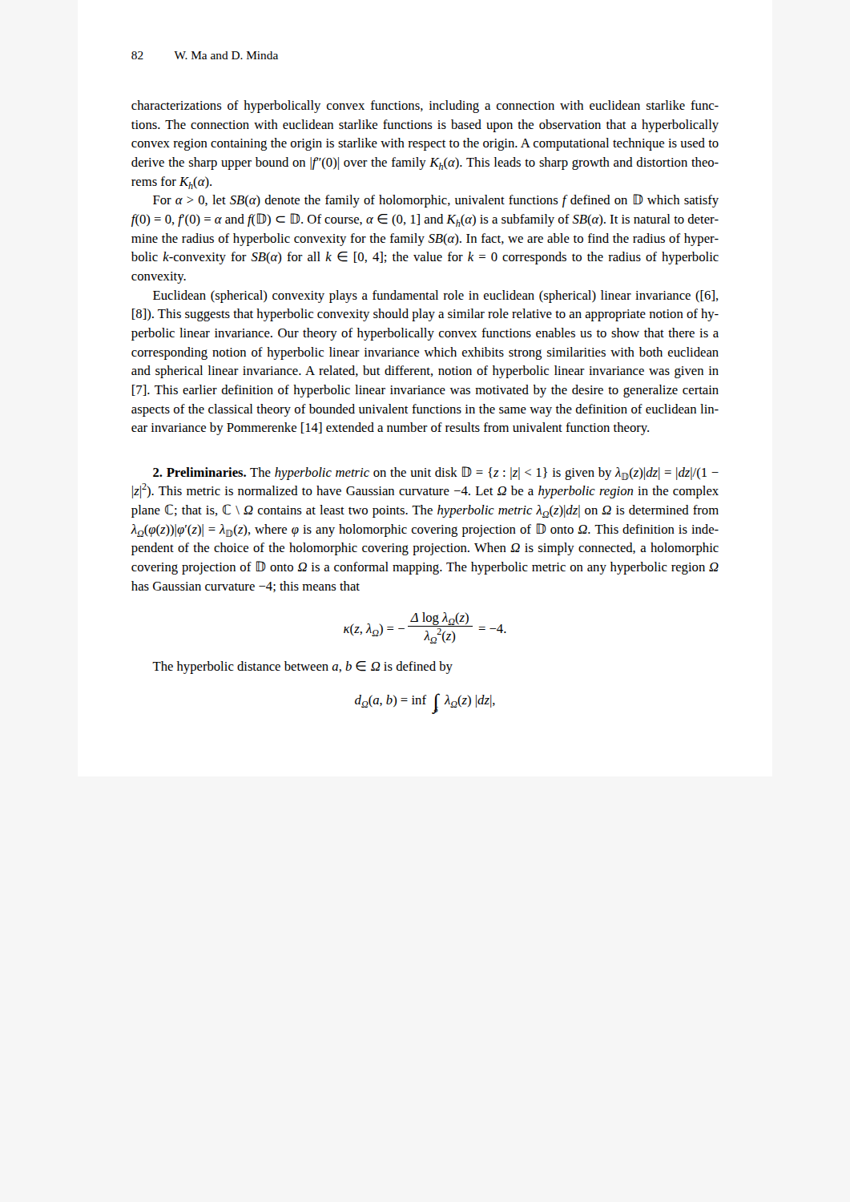82 W. Ma and D. Minda
characterizations of hyperbolically convex functions, including a connection with euclidean starlike functions. The connection with euclidean starlike functions is based upon the observation that a hyperbolically convex region containing the origin is starlike with respect to the origin. A computational technique is used to derive the sharp upper bound on |f″(0)| over the family Kh(α). This leads to sharp growth and distortion theorems for Kh(α).
For α > 0, let SB(α) denote the family of holomorphic, univalent functions f defined on 𝔻 which satisfy f(0) = 0, f′(0) = α and f(𝔻) ⊂ 𝔻. Of course, α ∈ (0, 1] and Kh(α) is a subfamily of SB(α). It is natural to determine the radius of hyperbolic convexity for the family SB(α). In fact, we are able to find the radius of hyperbolic k-convexity for SB(α) for all k ∈ [0, 4]; the value for k = 0 corresponds to the radius of hyperbolic convexity.
Euclidean (spherical) convexity plays a fundamental role in euclidean (spherical) linear invariance ([6], [8]). This suggests that hyperbolic convexity should play a similar role relative to an appropriate notion of hyperbolic linear invariance. Our theory of hyperbolically convex functions enables us to show that there is a corresponding notion of hyperbolic linear invariance which exhibits strong similarities with both euclidean and spherical linear invariance. A related, but different, notion of hyperbolic linear invariance was given in [7]. This earlier definition of hyperbolic linear invariance was motivated by the desire to generalize certain aspects of the classical theory of bounded univalent functions in the same way the definition of euclidean linear invariance by Pommerenke [14] extended a number of results from univalent function theory.
2. Preliminaries. The hyperbolic metric on the unit disk 𝔻 = {z : |z| < 1} is given by λ𝔻(z)|dz| = |dz|/(1 − |z|2). This metric is normalized to have Gaussian curvature −4. Let Ω be a hyperbolic region in the complex plane ℂ; that is, ℂ \ Ω contains at least two points. The hyperbolic metric λΩ(z)|dz| on Ω is determined from λΩ(φ(z))|φ′(z)| = λ𝔻(z), where φ is any holomorphic covering projection of 𝔻 onto Ω. This definition is independent of the choice of the holomorphic covering projection. When Ω is simply connected, a holomorphic covering projection of 𝔻 onto Ω is a conformal mapping. The hyperbolic metric on any hyperbolic region Ω has Gaussian curvature −4; this means that
κ(z, λΩ) = −Δ log λΩ(z) λΩ2(z) = −4.
The hyperbolic distance between a, b ∈ Ω is defined by
dΩ(a, b) = inf ∫δ λΩ(z) |dz|,